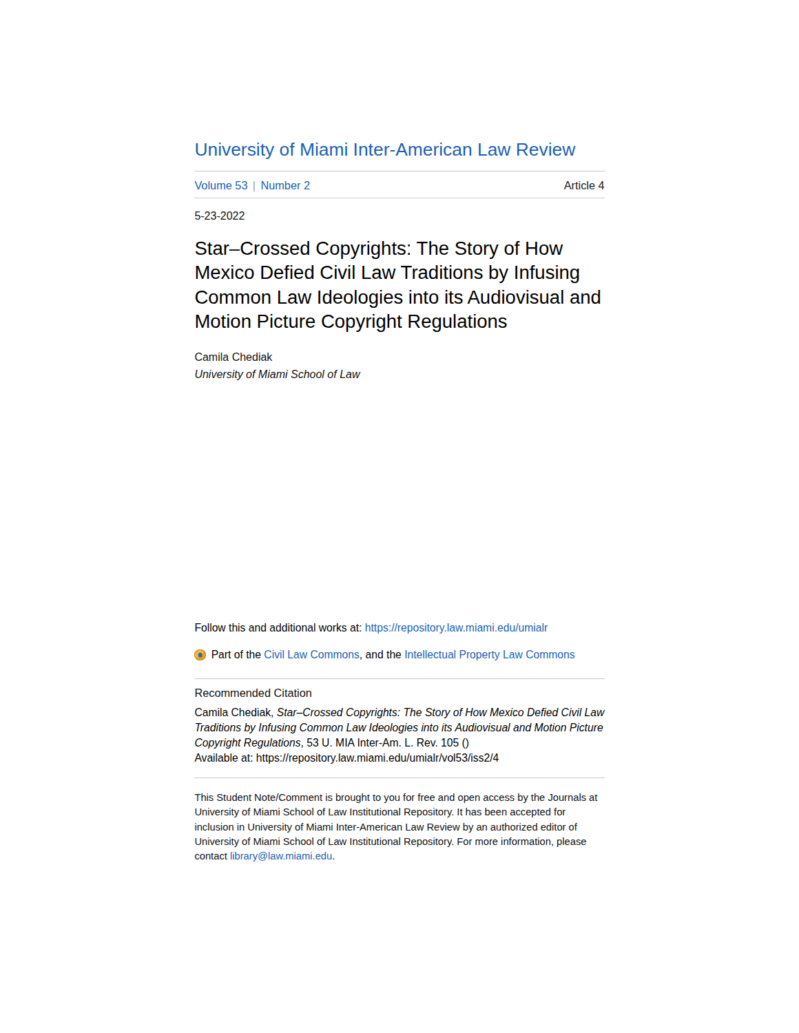University of Miami Inter-American Law Review
Volume 53|Number 2
Article 4
5-23-2022
Star–Crossed Copyrights: The Story of How Mexico Defied Civil Law Traditions by Infusing Common Law Ideologies into its Audiovisual and Motion Picture Copyright Regulations
Camila Chediak
University of Miami School of Law
Follow this and additional works at: https://repository.law.miami.edu/umialr
Part of the Civil Law Commons, and the Intellectual Property Law Commons
Recommended Citation
Camila Chediak, Star–Crossed Copyrights: The Story of How Mexico Defied Civil Law Traditions by Infusing Common Law Ideologies into its Audiovisual and Motion Picture Copyright Regulations, 53 U. MIA Inter-Am. L. Rev. 105 ()
Available at: https://repository.law.miami.edu/umialr/vol53/iss2/4
This Student Note/Comment is brought to you for free and open access by the Journals at University of Miami School of Law Institutional Repository. It has been accepted for inclusion in University of Miami Inter-American Law Review by an authorized editor of University of Miami School of Law Institutional Repository. For more information, please contact library@law.miami.edu.